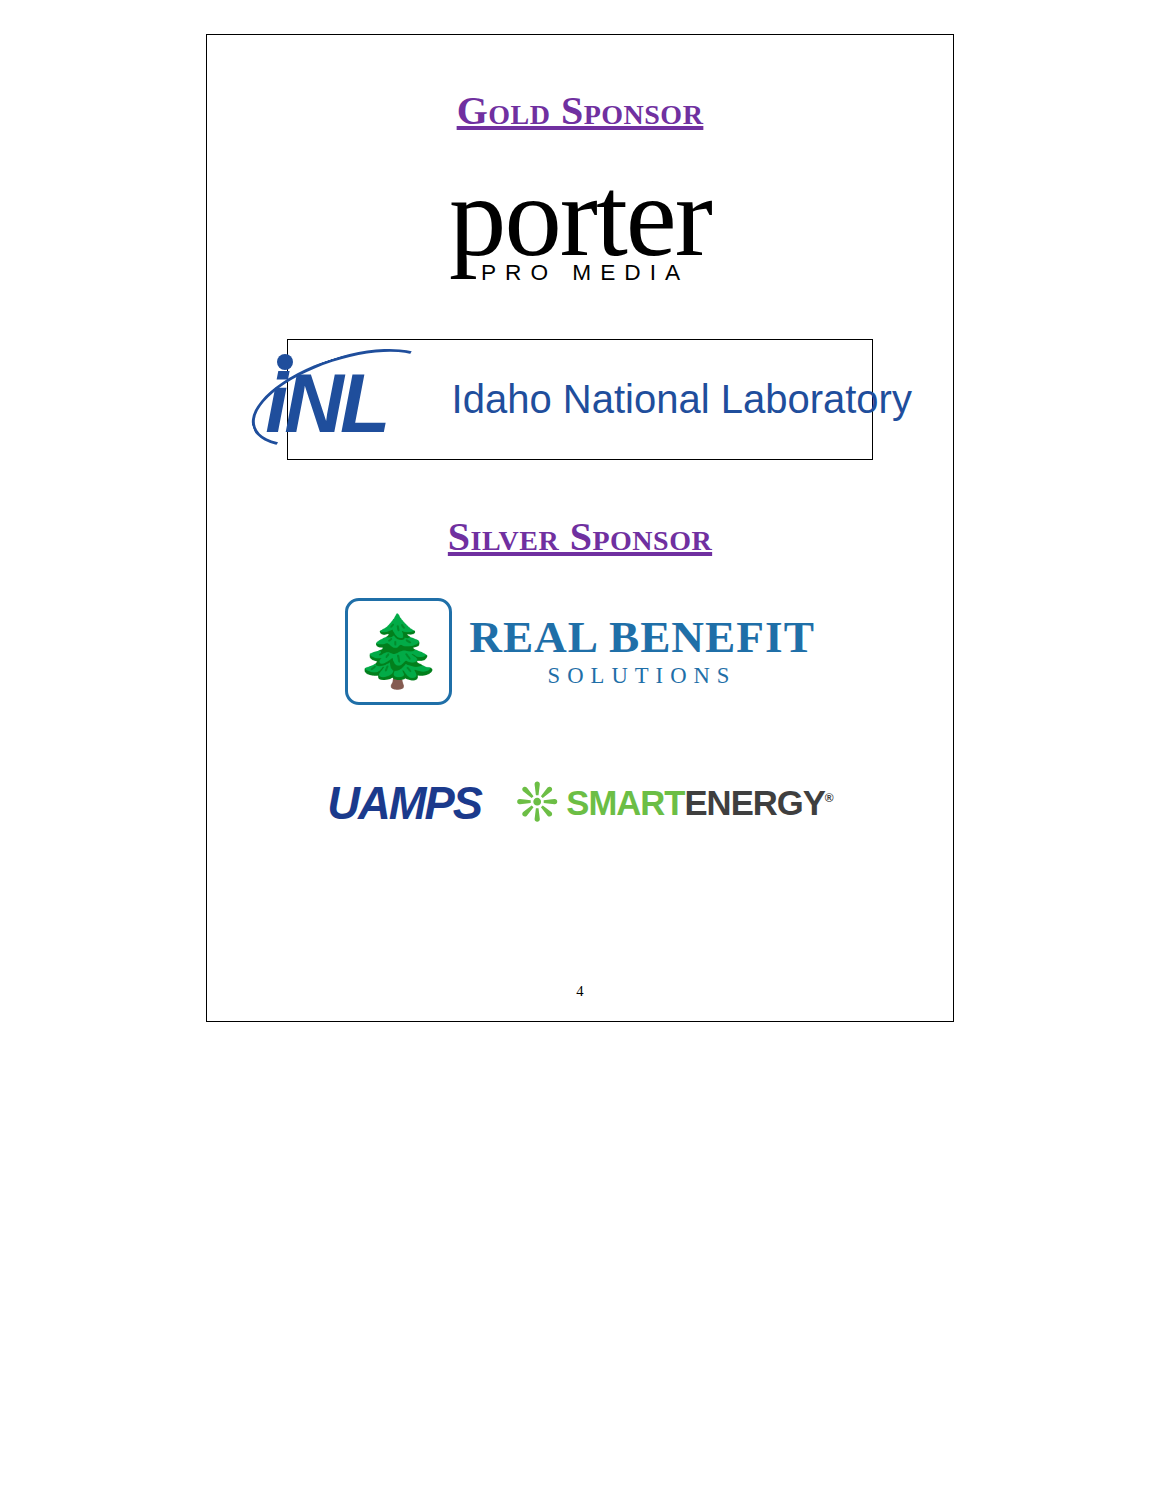Gold Sponsor
porter
PRO MEDIA
iNL
Idaho National Laboratory
Silver Sponsor
🌲
REAL BENEFIT
SOLUTIONS
UAMPS
❊ SMART ENERGY®
4